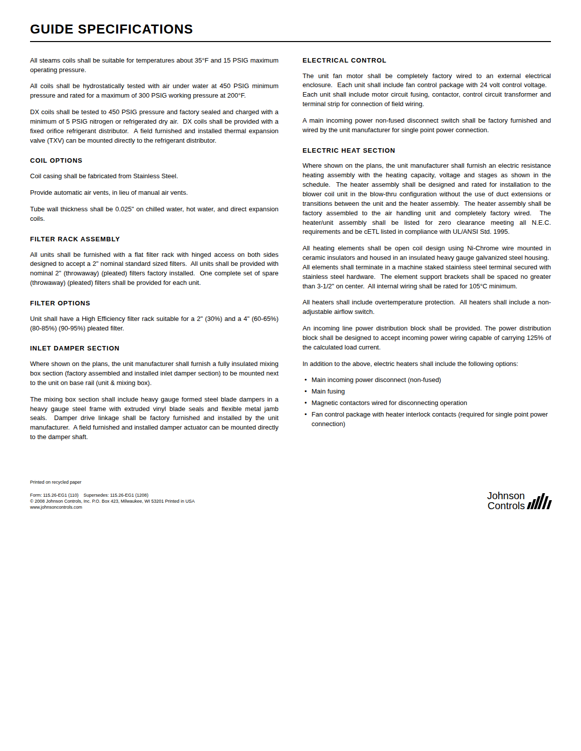GUIDE SPECIFICATIONS
All steams coils shall be suitable for temperatures about 35°F and 15 PSIG maximum operating pressure.
All coils shall be hydrostatically tested with air under water at 450 PSIG minimum pressure and rated for a maximum of 300 PSIG working pressure at 200°F.
DX coils shall be tested to 450 PSIG pressure and factory sealed and charged with a minimum of 5 PSIG nitrogen or refrigerated dry air. DX coils shall be provided with a fixed orifice refrigerant distributor. A field furnished and installed thermal expansion valve (TXV) can be mounted directly to the refrigerant distributor.
COIL OPTIONS
Coil casing shall be fabricated from Stainless Steel.
Provide automatic air vents, in lieu of manual air vents.
Tube wall thickness shall be 0.025" on chilled water, hot water, and direct expansion coils.
FILTER RACK ASSEMBLY
All units shall be furnished with a flat filter rack with hinged access on both sides designed to accept a 2" nominal standard sized filters. All units shall be provided with nominal 2" (throwaway) (pleated) filters factory installed. One complete set of spare (throwaway) (pleated) filters shall be provided for each unit.
FILTER OPTIONS
Unit shall have a High Efficiency filter rack suitable for a 2" (30%) and a 4" (60-65%) (80-85%) (90-95%) pleated filter.
INLET DAMPER SECTION
Where shown on the plans, the unit manufacturer shall furnish a fully insulated mixing box section (factory assembled and installed inlet damper section) to be mounted next to the unit on base rail (unit & mixing box).
The mixing box section shall include heavy gauge formed steel blade dampers in a heavy gauge steel frame with extruded vinyl blade seals and flexible metal jamb seals. Damper drive linkage shall be factory furnished and installed by the unit manufacturer. A field furnished and installed damper actuator can be mounted directly to the damper shaft.
ELECTRICAL CONTROL
The unit fan motor shall be completely factory wired to an external electrical enclosure. Each unit shall include fan control package with 24 volt control voltage. Each unit shall include motor circuit fusing, contactor, control circuit transformer and terminal strip for connection of field wiring.
A main incoming power non-fused disconnect switch shall be factory furnished and wired by the unit manufacturer for single point power connection.
ELECTRIC HEAT SECTION
Where shown on the plans, the unit manufacturer shall furnish an electric resistance heating assembly with the heating capacity, voltage and stages as shown in the schedule. The heater assembly shall be designed and rated for installation to the blower coil unit in the blow-thru configuration without the use of duct extensions or transitions between the unit and the heater assembly. The heater assembly shall be factory assembled to the air handling unit and completely factory wired. The heater/unit assembly shall be listed for zero clearance meeting all N.E.C. requirements and be cETL listed in compliance with UL/ANSI Std. 1995.
All heating elements shall be open coil design using Ni-Chrome wire mounted in ceramic insulators and housed in an insulated heavy gauge galvanized steel housing. All elements shall terminate in a machine staked stainless steel terminal secured with stainless steel hardware. The element support brackets shall be spaced no greater than 3-1/2" on center. All internal wiring shall be rated for 105°C minimum.
All heaters shall include overtemperature protection. All heaters shall include a non-adjustable airflow switch.
An incoming line power distribution block shall be provided. The power distribution block shall be designed to accept incoming power wiring capable of carrying 125% of the calculated load current.
In addition to the above, electric heaters shall include the following options:
Main incoming power disconnect (non-fused)
Main fusing
Magnetic contactors wired for disconnecting operation
Fan control package with heater interlock contacts (required for single point power connection)
Printed on recycled paper
Form: 115.26-EG1 (110) Supersedes: 115.26-EG1 (1208)
© 2008 Johnson Controls, Inc. P.O. Box 423, Milwaukee, WI 53201 Printed in USA
www.johnsoncontrols.com
Johnson
Controls